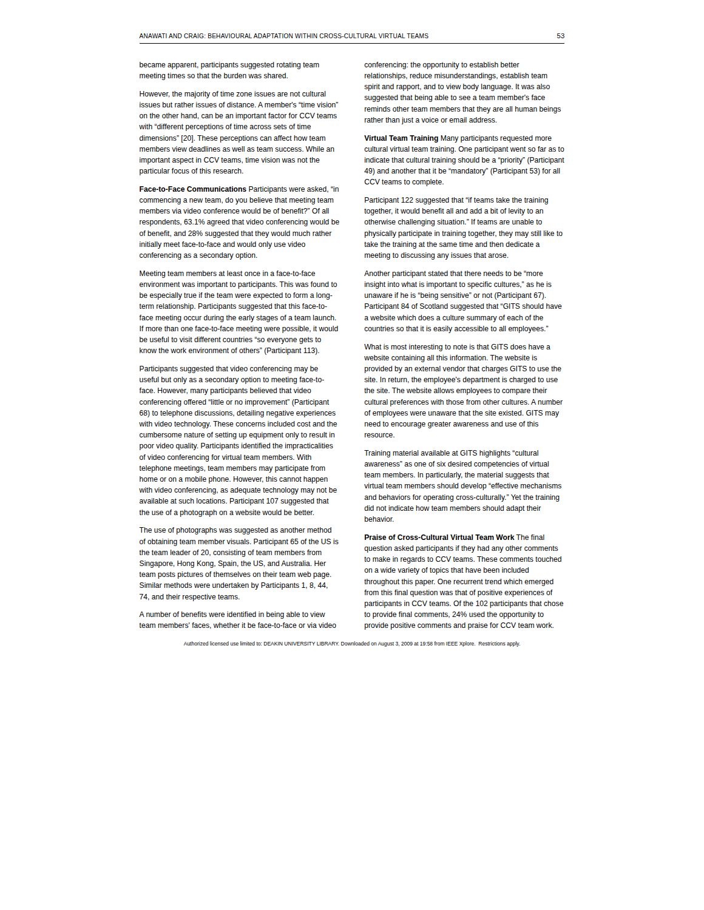Anawati and Craig: Behavioural Adaptation Within Cross-Cultural Virtual Teams 53
became apparent, participants suggested rotating team meeting times so that the burden was shared.
However, the majority of time zone issues are not cultural issues but rather issues of distance. A member's “time vision” on the other hand, can be an important factor for CCV teams with “different perceptions of time across sets of time dimensions” [20]. These perceptions can affect how team members view deadlines as well as team success. While an important aspect in CCV teams, time vision was not the particular focus of this research.
Face-to-Face Communications Participants were asked, “in commencing a new team, do you believe that meeting team members via video conference would be of benefit?” Of all respondents, 63.1% agreed that video conferencing would be of benefit, and 28% suggested that they would much rather initially meet face-to-face and would only use video conferencing as a secondary option.
Meeting team members at least once in a face-to-face environment was important to participants. This was found to be especially true if the team were expected to form a long-term relationship. Participants suggested that this face-to-face meeting occur during the early stages of a team launch. If more than one face-to-face meeting were possible, it would be useful to visit different countries “so everyone gets to know the work environment of others” (Participant 113).
Participants suggested that video conferencing may be useful but only as a secondary option to meeting face-to-face. However, many participants believed that video conferencing offered “little or no improvement” (Participant 68) to telephone discussions, detailing negative experiences with video technology. These concerns included cost and the cumbersome nature of setting up equipment only to result in poor video quality. Participants identified the impracticalities of video conferencing for virtual team members. With telephone meetings, team members may participate from home or on a mobile phone. However, this cannot happen with video conferencing, as adequate technology may not be available at such locations. Participant 107 suggested that the use of a photograph on a website would be better.
The use of photographs was suggested as another method of obtaining team member visuals. Participant 65 of the US is the team leader of 20, consisting of team members from Singapore, Hong Kong, Spain, the US, and Australia. Her team posts pictures of themselves on their team web page. Similar methods were undertaken by Participants 1, 8, 44, 74, and their respective teams.
A number of benefits were identified in being able to view team members' faces, whether it be face-to-face or via video conferencing: the opportunity to establish better relationships, reduce misunderstandings, establish team spirit and rapport, and to view body language. It was also suggested that being able to see a team member's face reminds other team members that they are all human beings rather than just a voice or email address.
Virtual Team Training Many participants requested more cultural virtual team training. One participant went so far as to indicate that cultural training should be a “priority” (Participant 49) and another that it be “mandatory” (Participant 53) for all CCV teams to complete.
Participant 122 suggested that “if teams take the training together, it would benefit all and add a bit of levity to an otherwise challenging situation.” If teams are unable to physically participate in training together, they may still like to take the training at the same time and then dedicate a meeting to discussing any issues that arose.
Another participant stated that there needs to be “more insight into what is important to specific cultures,” as he is unaware if he is “being sensitive” or not (Participant 67). Participant 84 of Scotland suggested that “GITS should have a website which does a culture summary of each of the countries so that it is easily accessible to all employees.”
What is most interesting to note is that GITS does have a website containing all this information. The website is provided by an external vendor that charges GITS to use the site. In return, the employee's department is charged to use the site. The website allows employees to compare their cultural preferences with those from other cultures. A number of employees were unaware that the site existed. GITS may need to encourage greater awareness and use of this resource.
Training material available at GITS highlights “cultural awareness” as one of six desired competencies of virtual team members. In particularly, the material suggests that virtual team members should develop “effective mechanisms and behaviors for operating cross-culturally.” Yet the training did not indicate how team members should adapt their behavior.
Praise of Cross-Cultural Virtual Team Work The final question asked participants if they had any other comments to make in regards to CCV teams. These comments touched on a wide variety of topics that have been included throughout this paper. One recurrent trend which emerged from this final question was that of positive experiences of participants in CCV teams. Of the 102 participants that chose to provide final comments, 24% used the opportunity to provide positive comments and praise for CCV team work.
Authorized licensed use limited to: DEAKIN UNIVERSITY LIBRARY. Downloaded on August 3, 2009 at 19:58 from IEEE Xplore. Restrictions apply.